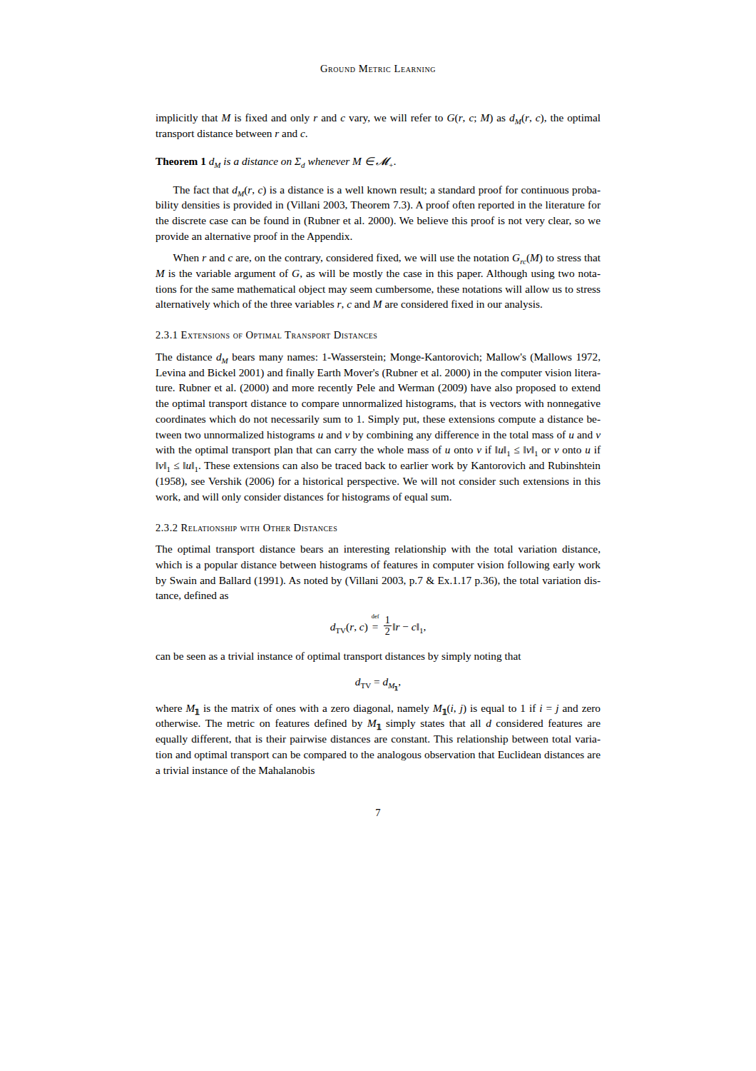Ground Metric Learning
implicitly that M is fixed and only r and c vary, we will refer to G(r, c; M) as dM(r, c), the optimal transport distance between r and c.
Theorem 1 dM is a distance on Σd whenever M ∈ 𝓜+.
The fact that dM(r, c) is a distance is a well known result; a standard proof for continuous probability densities is provided in (Villani 2003, Theorem 7.3). A proof often reported in the literature for the discrete case can be found in (Rubner et al. 2000). We believe this proof is not very clear, so we provide an alternative proof in the Appendix.
When r and c are, on the contrary, considered fixed, we will use the notation Grc(M) to stress that M is the variable argument of G, as will be mostly the case in this paper. Although using two notations for the same mathematical object may seem cumbersome, these notations will allow us to stress alternatively which of the three variables r, c and M are considered fixed in our analysis.
2.3.1 Extensions of Optimal Transport Distances
The distance dM bears many names: 1-Wasserstein; Monge-Kantorovich; Mallow's (Mallows 1972, Levina and Bickel 2001) and finally Earth Mover's (Rubner et al. 2000) in the computer vision literature. Rubner et al. (2000) and more recently Pele and Werman (2009) have also proposed to extend the optimal transport distance to compare unnormalized histograms, that is vectors with nonnegative coordinates which do not necessarily sum to 1. Simply put, these extensions compute a distance between two unnormalized histograms u and v by combining any difference in the total mass of u and v with the optimal transport plan that can carry the whole mass of u onto v if ‖u‖1 ≤ ‖v‖1 or v onto u if ‖v‖1 ≤ ‖u‖1. These extensions can also be traced back to earlier work by Kantorovich and Rubinshtein (1958), see Vershik (2006) for a historical perspective. We will not consider such extensions in this work, and will only consider distances for histograms of equal sum.
2.3.2 Relationship with Other Distances
The optimal transport distance bears an interesting relationship with the total variation distance, which is a popular distance between histograms of features in computer vision following early work by Swain and Ballard (1991). As noted by (Villani 2003, p.7 & Ex.1.17 p.36), the total variation distance, defined as
dTV(r, c)def=12‖r − c‖1,
can be seen as a trivial instance of optimal transport distances by simply noting that
dTV = dM𝟙,
where M𝟙 is the matrix of ones with a zero diagonal, namely M𝟙(i, j) is equal to 1 if i = j and zero otherwise. The metric on features defined by M𝟙 simply states that all d considered features are equally different, that is their pairwise distances are constant. This relationship between total variation and optimal transport can be compared to the analogous observation that Euclidean distances are a trivial instance of the Mahalanobis
7